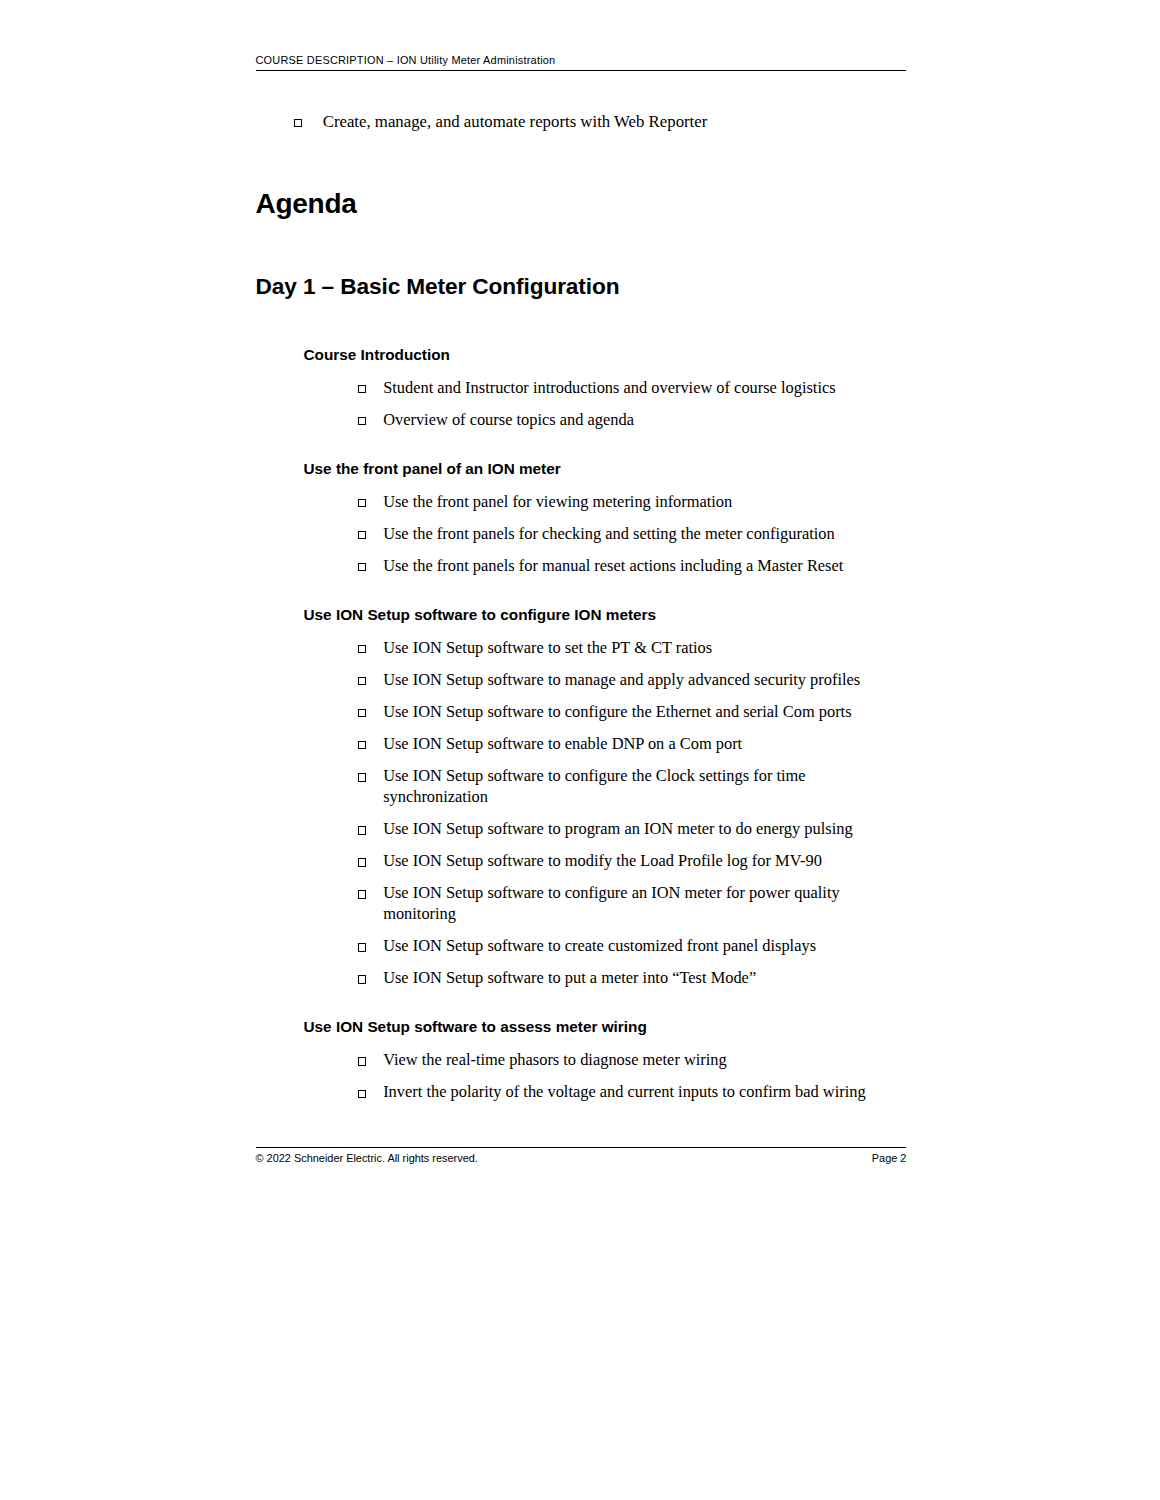COURSE DESCRIPTION – ION Utility Meter Administration
Create, manage, and automate reports with Web Reporter
Agenda
Day 1 – Basic Meter Configuration
Course Introduction
Student and Instructor introductions and overview of course logistics
Overview of course topics and agenda
Use the front panel of an ION meter
Use the front panel for viewing metering information
Use the front panels for checking and setting the meter configuration
Use the front panels for manual reset actions including a Master Reset
Use ION Setup software to configure ION meters
Use ION Setup software to set the PT & CT ratios
Use ION Setup software to manage and apply advanced security profiles
Use ION Setup software to configure the Ethernet and serial Com ports
Use ION Setup software to enable DNP on a Com port
Use ION Setup software to configure the Clock settings for time synchronization
Use ION Setup software to program an ION meter to do energy pulsing
Use ION Setup software to modify the Load Profile log for MV-90
Use ION Setup software to configure an ION meter for power quality monitoring
Use ION Setup software to create customized front panel displays
Use ION Setup software to put a meter into “Test Mode”
Use ION Setup software to assess meter wiring
View the real-time phasors to diagnose meter wiring
Invert the polarity of the voltage and current inputs to confirm bad wiring
© 2022 Schneider Electric. All rights reserved. Page 2